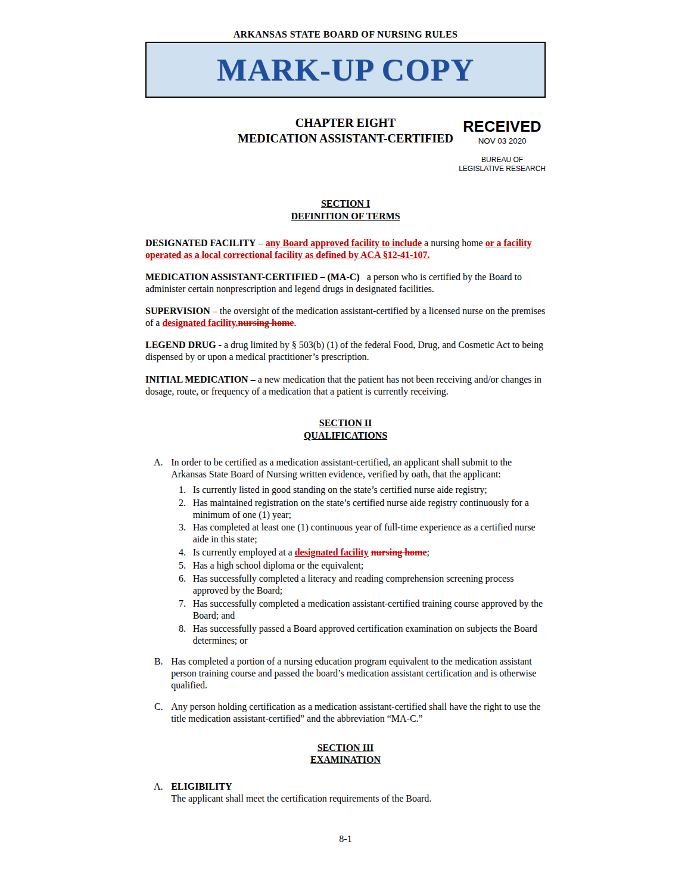ARKANSAS STATE BOARD OF NURSING RULES
MARK-UP COPY
RECEIVED
NOV 03 2020
BUREAU OF
LEGISLATIVE RESEARCH
CHAPTER EIGHT
MEDICATION ASSISTANT-CERTIFIED
SECTION I
DEFINITION OF TERMS
DESIGNATED FACILITY – any Board approved facility to include a nursing home or a facility operated as a local correctional facility as defined by ACA §12-41-107.
MEDICATION ASSISTANT-CERTIFIED – (MA-C) a person who is certified by the Board to administer certain nonprescription and legend drugs in designated facilities.
SUPERVISION – the oversight of the medication assistant-certified by a licensed nurse on the premises of a designated facility. nursing home.
LEGEND DRUG - a drug limited by § 503(b) (1) of the federal Food, Drug, and Cosmetic Act to being dispensed by or upon a medical practitioner’s prescription.
INITIAL MEDICATION – a new medication that the patient has not been receiving and/or changes in dosage, route, or frequency of a medication that a patient is currently receiving.
SECTION II
QUALIFICATIONS
In order to be certified as a medication assistant-certified, an applicant shall submit to the Arkansas State Board of Nursing written evidence, verified by oath, that the applicant:
Is currently listed in good standing on the state’s certified nurse aide registry;
Has maintained registration on the state’s certified nurse aide registry continuously for a minimum of one (1) year;
Has completed at least one (1) continuous year of full-time experience as a certified nurse aide in this state;
Is currently employed at a designated facility nursing home;
Has a high school diploma or the equivalent;
Has successfully completed a literacy and reading comprehension screening process approved by the Board;
Has successfully completed a medication assistant-certified training course approved by the Board; and
Has successfully passed a Board approved certification examination on subjects the Board determines; or
Has completed a portion of a nursing education program equivalent to the medication assistant person training course and passed the board’s medication assistant certification and is otherwise qualified.
Any person holding certification as a medication assistant-certified shall have the right to use the title medication assistant-certified” and the abbreviation “MA-C.”
SECTION III
EXAMINATION
ELIGIBILITY
The applicant shall meet the certification requirements of the Board.
8-1